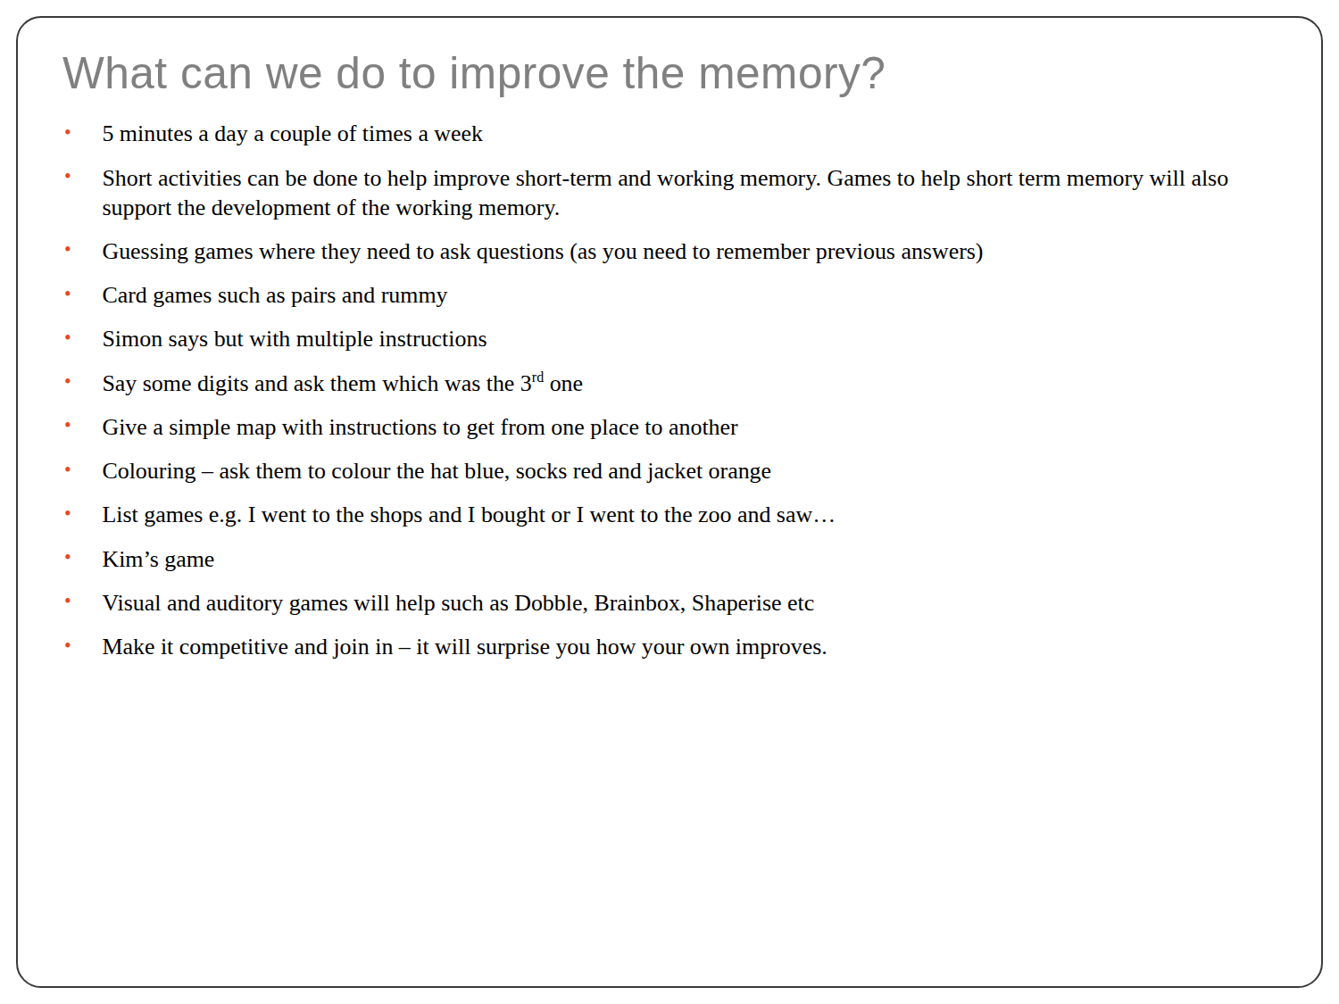What can we do to improve the memory?
5 minutes a day a couple of times a week
Short activities can be done to help improve short-term and working memory. Games to help short term memory will also support the development of the working memory.
Guessing games where they need to ask questions (as you need to remember previous answers)
Card games such as pairs and rummy
Simon says but with multiple instructions
Say some digits and ask them which was the 3rd one
Give a simple map with instructions to get from one place to another
Colouring – ask them to colour the hat blue, socks red and jacket orange
List games e.g. I went to the shops and I bought or I went to the zoo and saw…
Kim’s game
Visual and auditory games will help such as Dobble, Brainbox, Shaperise etc
Make it competitive and join in – it will surprise you how your own improves.